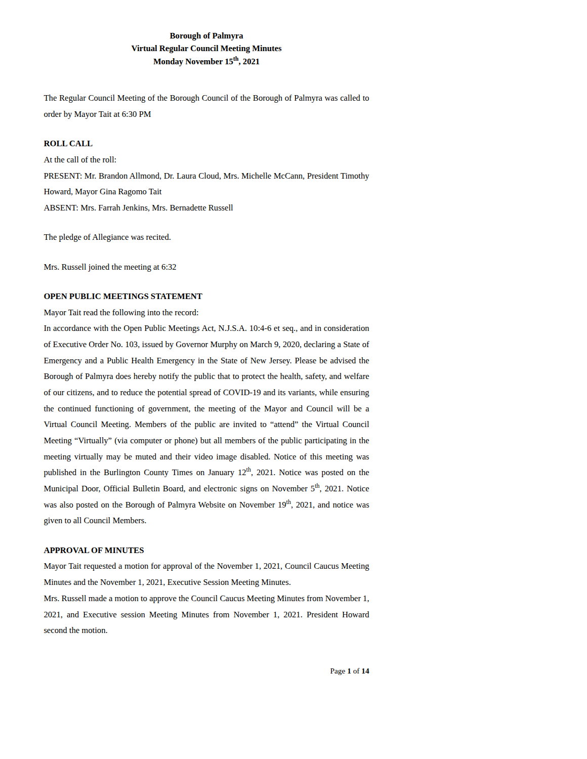Borough of Palmyra
Virtual Regular Council Meeting Minutes
Monday November 15th, 2021
The Regular Council Meeting of the Borough Council of the Borough of Palmyra was called to order by Mayor Tait at 6:30 PM
ROLL CALL
At the call of the roll:
PRESENT: Mr. Brandon Allmond, Dr. Laura Cloud, Mrs. Michelle McCann, President Timothy Howard, Mayor Gina Ragomo Tait
ABSENT: Mrs. Farrah Jenkins, Mrs. Bernadette Russell
The pledge of Allegiance was recited.
Mrs. Russell joined the meeting at 6:32
OPEN PUBLIC MEETINGS STATEMENT
Mayor Tait read the following into the record:
In accordance with the Open Public Meetings Act, N.J.S.A. 10:4-6 et seq., and in consideration of Executive Order No. 103, issued by Governor Murphy on March 9, 2020, declaring a State of Emergency and a Public Health Emergency in the State of New Jersey. Please be advised the Borough of Palmyra does hereby notify the public that to protect the health, safety, and welfare of our citizens, and to reduce the potential spread of COVID-19 and its variants, while ensuring the continued functioning of government, the meeting of the Mayor and Council will be a Virtual Council Meeting. Members of the public are invited to “attend” the Virtual Council Meeting “Virtually” (via computer or phone) but all members of the public participating in the meeting virtually may be muted and their video image disabled. Notice of this meeting was published in the Burlington County Times on January 12th, 2021. Notice was posted on the Municipal Door, Official Bulletin Board, and electronic signs on November 5th, 2021. Notice was also posted on the Borough of Palmyra Website on November 19th, 2021, and notice was given to all Council Members.
APPROVAL OF MINUTES
Mayor Tait requested a motion for approval of the November 1, 2021, Council Caucus Meeting Minutes and the November 1, 2021, Executive Session Meeting Minutes.
Mrs. Russell made a motion to approve the Council Caucus Meeting Minutes from November 1, 2021, and Executive session Meeting Minutes from November 1, 2021. President Howard second the motion.
Page 1 of 14